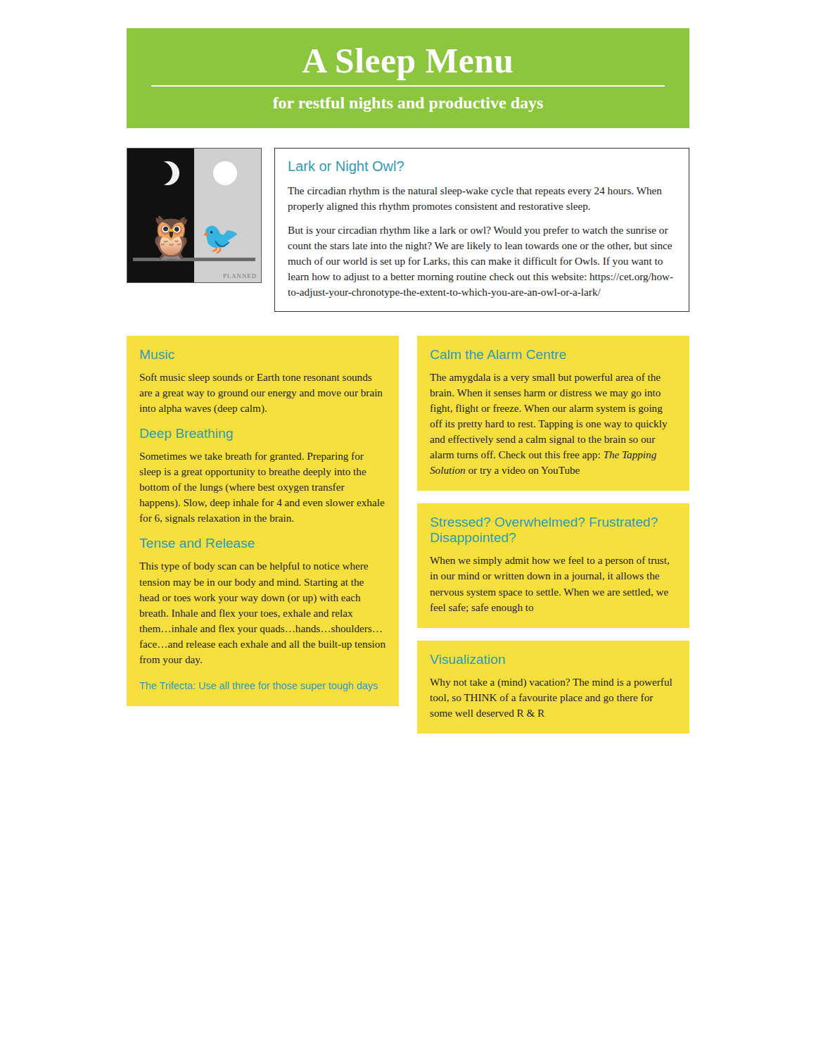A Sleep Menu
for restful nights and productive days
🦉
🐦
PLANNED
Lark or Night Owl?
The circadian rhythm is the natural sleep-wake cycle that repeats every 24 hours. When properly aligned this rhythm promotes consistent and restorative sleep.
But is your circadian rhythm like a lark or owl? Would you prefer to watch the sunrise or count the stars late into the night? We are likely to lean towards one or the other, but since much of our world is set up for Larks, this can make it difficult for Owls. If you want to learn how to adjust to a better morning routine check out this website: https://cet.org/how-to-adjust-your-chronotype-the-extent-to-which-you-are-an-owl-or-a-lark/
Music
Soft music sleep sounds or Earth tone resonant sounds are a great way to ground our energy and move our brain into alpha waves (deep calm).
Deep Breathing
Sometimes we take breath for granted. Preparing for sleep is a great opportunity to breathe deeply into the bottom of the lungs (where best oxygen transfer happens). Slow, deep inhale for 4 and even slower exhale for 6, signals relaxation in the brain.
Tense and Release
This type of body scan can be helpful to notice where tension may be in our body and mind. Starting at the head or toes work your way down (or up) with each breath. Inhale and flex your toes, exhale and relax them…inhale and flex your quads…hands…shoulders…face…and release each exhale and all the built-up tension from your day.
The Trifecta: Use all three for those super tough days
Calm the Alarm Centre
The amygdala is a very small but powerful area of the brain. When it senses harm or distress we may go into fight, flight or freeze. When our alarm system is going off its pretty hard to rest. Tapping is one way to quickly and effectively send a calm signal to the brain so our alarm turns off. Check out this free app: The Tapping Solution or try a video on YouTube
Stressed? Overwhelmed? Frustrated? Disappointed?
When we simply admit how we feel to a person of trust, in our mind or written down in a journal, it allows the nervous system space to settle. When we are settled, we feel safe; safe enough to
Visualization
Why not take a (mind) vacation? The mind is a powerful tool, so THINK of a favourite place and go there for some well deserved R & R